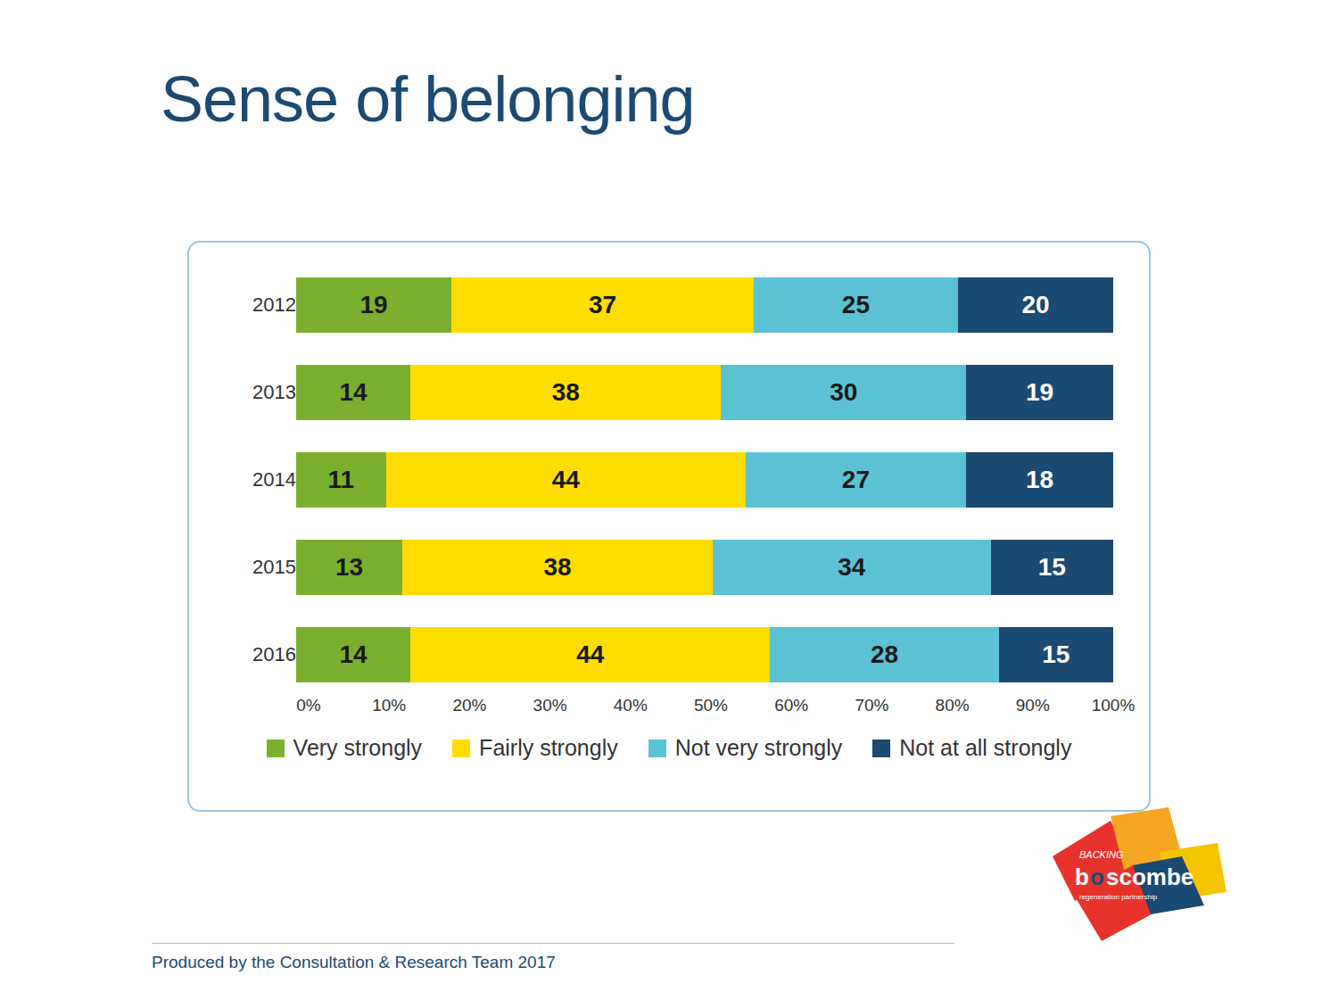Sense of belonging
| 2012 | 19 37 25 20 |
| 2013 | 14 38 30 19 |
| 2014 | 11 44 27 18 |
| 2015 | 13 38 34 15 |
| 2016 | 14 44 28 15 |
0% 10% 20% 30% 40% 50% 60% 70% 80% 90% 100%
Very strongly
Fairly strongly
Not very strongly
Not at all strongly
BACKING b o scombe regeneration partnership
Produced by the Consultation & Research Team 2017